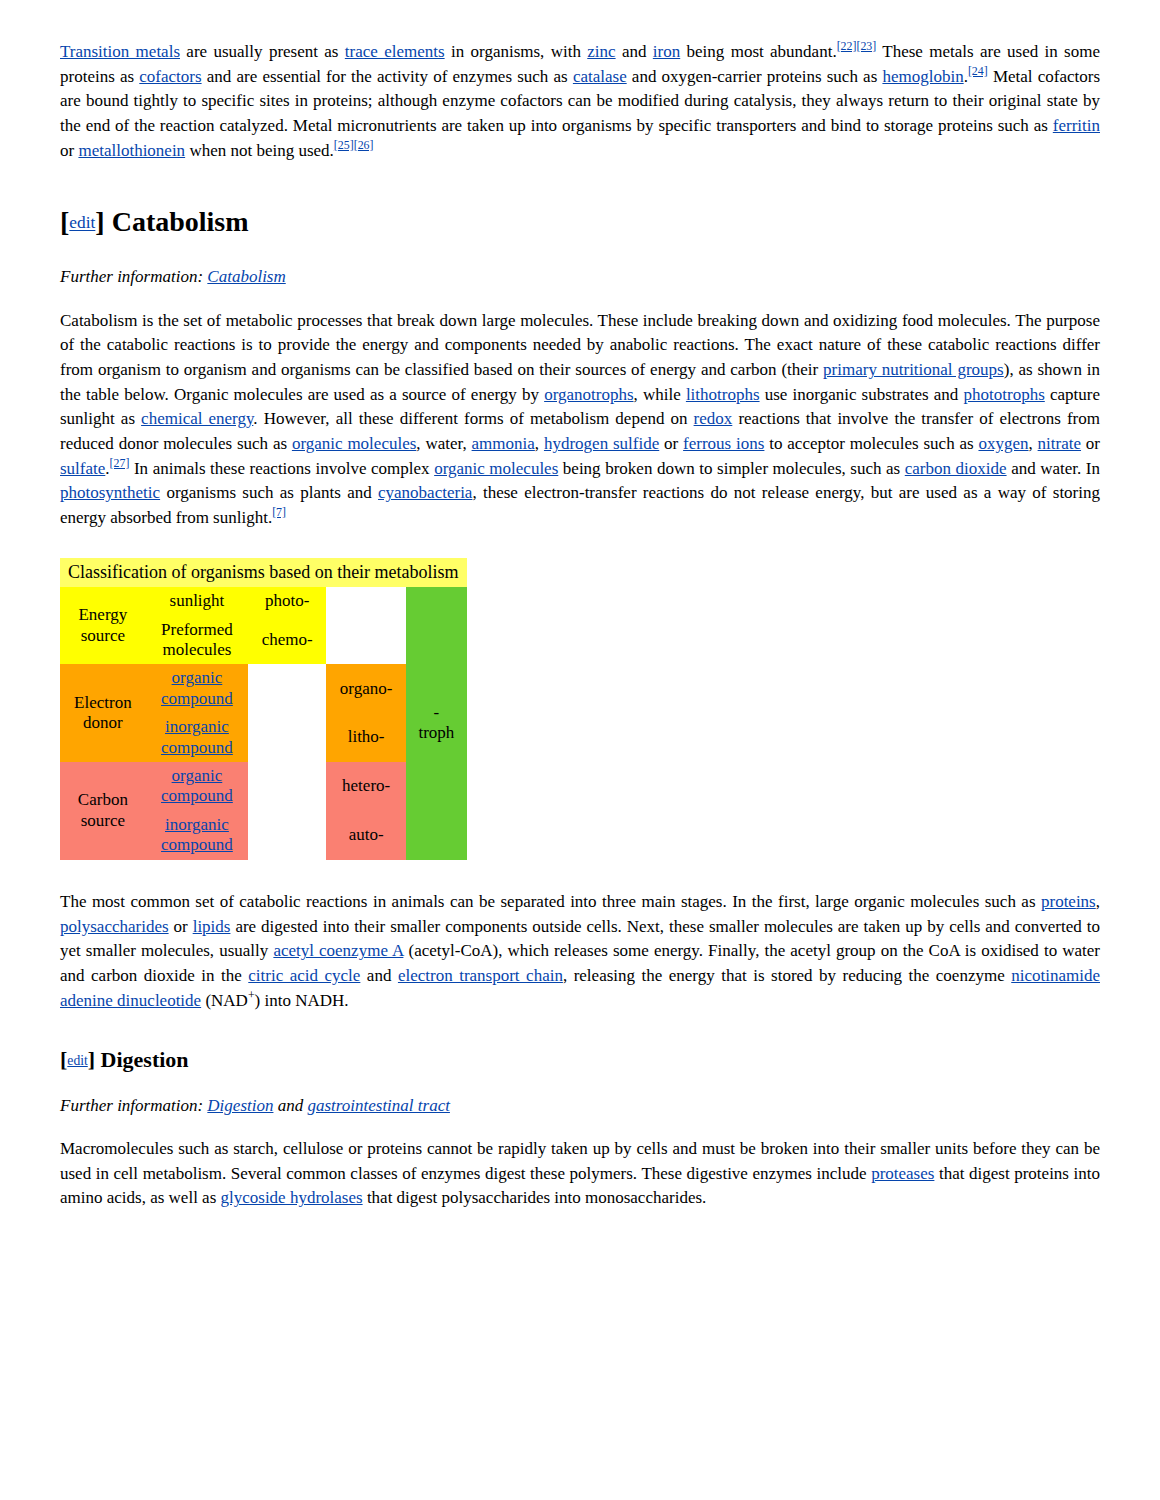Transition metals are usually present as trace elements in organisms, with zinc and iron being most abundant.[22][23] These metals are used in some proteins as cofactors and are essential for the activity of enzymes such as catalase and oxygen-carrier proteins such as hemoglobin.[24] Metal cofactors are bound tightly to specific sites in proteins; although enzyme cofactors can be modified during catalysis, they always return to their original state by the end of the reaction catalyzed. Metal micronutrients are taken up into organisms by specific transporters and bind to storage proteins such as ferritin or metallothionein when not being used.[25][26]
[edit] Catabolism
Further information: Catabolism
Catabolism is the set of metabolic processes that break down large molecules. These include breaking down and oxidizing food molecules. The purpose of the catabolic reactions is to provide the energy and components needed by anabolic reactions. The exact nature of these catabolic reactions differ from organism to organism and organisms can be classified based on their sources of energy and carbon (their primary nutritional groups), as shown in the table below. Organic molecules are used as a source of energy by organotrophs, while lithotrophs use inorganic substrates and phototrophs capture sunlight as chemical energy. However, all these different forms of metabolism depend on redox reactions that involve the transfer of electrons from reduced donor molecules such as organic molecules, water, ammonia, hydrogen sulfide or ferrous ions to acceptor molecules such as oxygen, nitrate or sulfate.[27] In animals these reactions involve complex organic molecules being broken down to simpler molecules, such as carbon dioxide and water. In photosynthetic organisms such as plants and cyanobacteria, these electron-transfer reactions do not release energy, but are used as a way of storing energy absorbed from sunlight.[7]
| Classification of organisms based on their metabolism |
| Energy source | sunlight | photo- | | - troph |
| Preformed molecules | chemo- |
| Electron donor | organic compound | | organo- |
| inorganic compound | | litho- |
| Carbon source | organic compound | | hetero- |
| inorganic compound | | auto- |
The most common set of catabolic reactions in animals can be separated into three main stages. In the first, large organic molecules such as proteins, polysaccharides or lipids are digested into their smaller components outside cells. Next, these smaller molecules are taken up by cells and converted to yet smaller molecules, usually acetyl coenzyme A (acetyl-CoA), which releases some energy. Finally, the acetyl group on the CoA is oxidised to water and carbon dioxide in the citric acid cycle and electron transport chain, releasing the energy that is stored by reducing the coenzyme nicotinamide adenine dinucleotide (NAD+) into NADH.
[edit] Digestion
Further information: Digestion and gastrointestinal tract
Macromolecules such as starch, cellulose or proteins cannot be rapidly taken up by cells and must be broken into their smaller units before they can be used in cell metabolism. Several common classes of enzymes digest these polymers. These digestive enzymes include proteases that digest proteins into amino acids, as well as glycoside hydrolases that digest polysaccharides into monosaccharides.